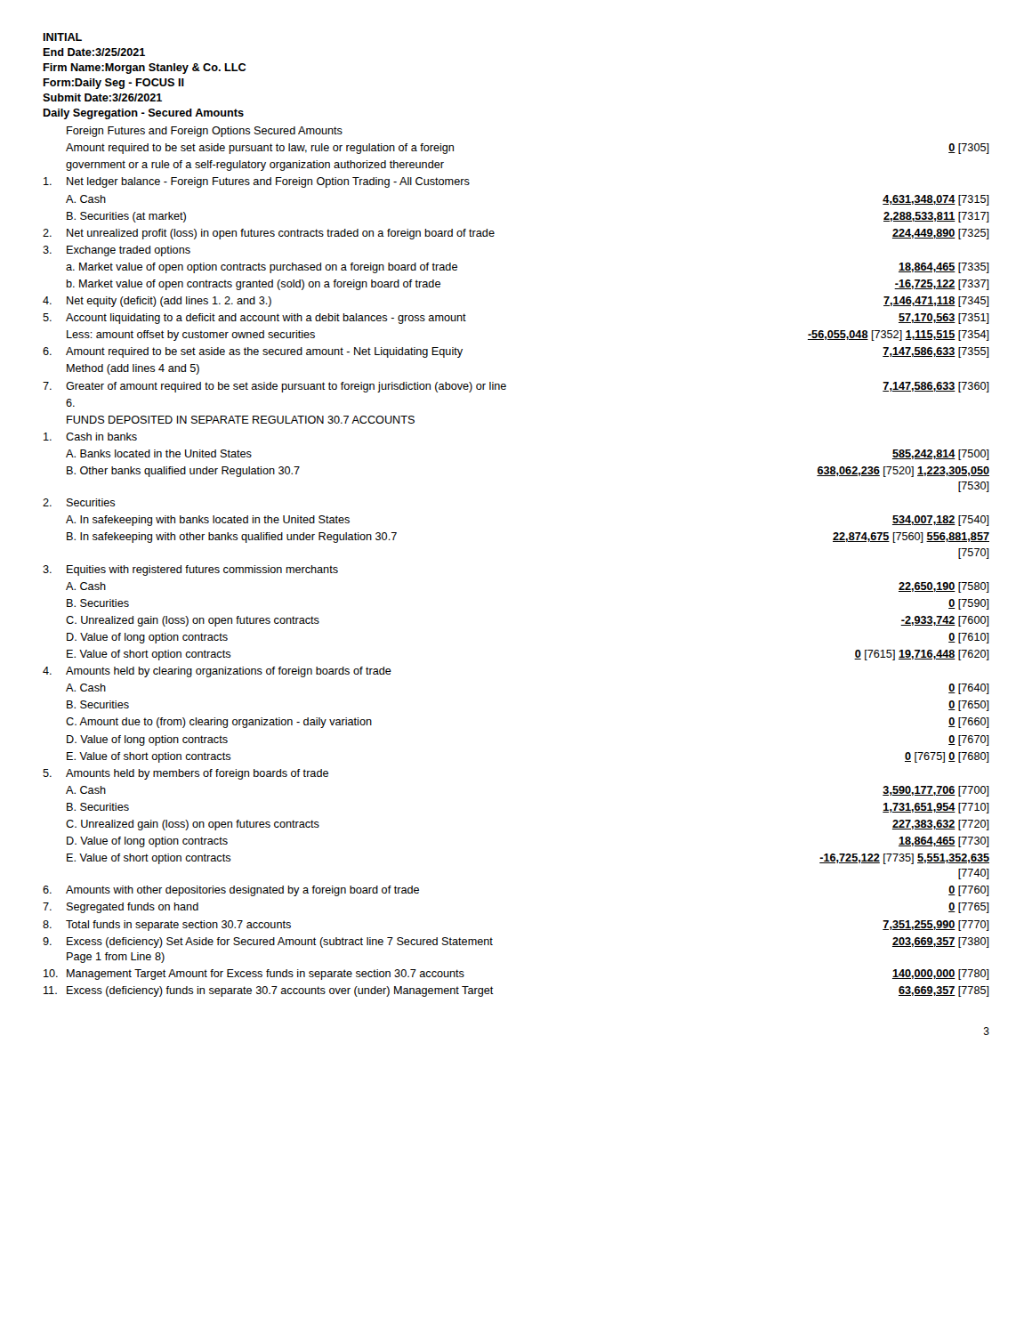INITIAL
End Date:3/25/2021
Firm Name:Morgan Stanley & Co. LLC
Form:Daily Seg - FOCUS II
Submit Date:3/26/2021
Daily Segregation - Secured Amounts
| | Foreign Futures and Foreign Options Secured Amounts | |
| | Amount required to be set aside pursuant to law, rule or regulation of a foreign | 0 [7305] |
| | government or a rule of a self-regulatory organization authorized thereunder | |
| 1. | Net ledger balance - Foreign Futures and Foreign Option Trading - All Customers | |
| | A. Cash | 4,631,348,074 [7315] |
| | B. Securities (at market) | 2,288,533,811 [7317] |
| 2. | Net unrealized profit (loss) in open futures contracts traded on a foreign board of trade | 224,449,890 [7325] |
| 3. | Exchange traded options | |
| | a. Market value of open option contracts purchased on a foreign board of trade | 18,864,465 [7335] |
| | b. Market value of open contracts granted (sold) on a foreign board of trade | -16,725,122 [7337] |
| 4. | Net equity (deficit) (add lines 1. 2. and 3.) | 7,146,471,118 [7345] |
| 5. | Account liquidating to a deficit and account with a debit balances - gross amount | 57,170,563 [7351] |
| | Less: amount offset by customer owned securities | -56,055,048 [7352] 1,115,515 [7354] |
| 6. | Amount required to be set aside as the secured amount - Net Liquidating Equity | 7,147,586,633 [7355] |
| | Method (add lines 4 and 5) | |
| 7. | Greater of amount required to be set aside pursuant to foreign jurisdiction (above) or line | 7,147,586,633 [7360] |
| | 6. | |
| | FUNDS DEPOSITED IN SEPARATE REGULATION 30.7 ACCOUNTS | |
| 1. | Cash in banks | |
| | A. Banks located in the United States | 585,242,814 [7500] |
| | B. Other banks qualified under Regulation 30.7 | 638,062,236 [7520] 1,223,305,050 [7530] |
| 2. | Securities | |
| | A. In safekeeping with banks located in the United States | 534,007,182 [7540] |
| | B. In safekeeping with other banks qualified under Regulation 30.7 | 22,874,675 [7560] 556,881,857 [7570] |
| 3. | Equities with registered futures commission merchants | |
| | A. Cash | 22,650,190 [7580] |
| | B. Securities | 0 [7590] |
| | C. Unrealized gain (loss) on open futures contracts | -2,933,742 [7600] |
| | D. Value of long option contracts | 0 [7610] |
| | E. Value of short option contracts | 0 [7615] 19,716,448 [7620] |
| 4. | Amounts held by clearing organizations of foreign boards of trade | |
| | A. Cash | 0 [7640] |
| | B. Securities | 0 [7650] |
| | C. Amount due to (from) clearing organization - daily variation | 0 [7660] |
| | D. Value of long option contracts | 0 [7670] |
| | E. Value of short option contracts | 0 [7675] 0 [7680] |
| 5. | Amounts held by members of foreign boards of trade | |
| | A. Cash | 3,590,177,706 [7700] |
| | B. Securities | 1,731,651,954 [7710] |
| | C. Unrealized gain (loss) on open futures contracts | 227,383,632 [7720] |
| | D. Value of long option contracts | 18,864,465 [7730] |
| | E. Value of short option contracts | -16,725,122 [7735] 5,551,352,635 [7740] |
| 6. | Amounts with other depositories designated by a foreign board of trade | 0 [7760] |
| 7. | Segregated funds on hand | 0 [7765] |
| 8. | Total funds in separate section 30.7 accounts | 7,351,255,990 [7770] |
| 9. | Excess (deficiency) Set Aside for Secured Amount (subtract line 7 Secured Statement Page 1 from Line 8) | 203,669,357 [7380] |
| 10. | Management Target Amount for Excess funds in separate section 30.7 accounts | 140,000,000 [7780] |
| 11. | Excess (deficiency) funds in separate 30.7 accounts over (under) Management Target | 63,669,357 [7785] |
3